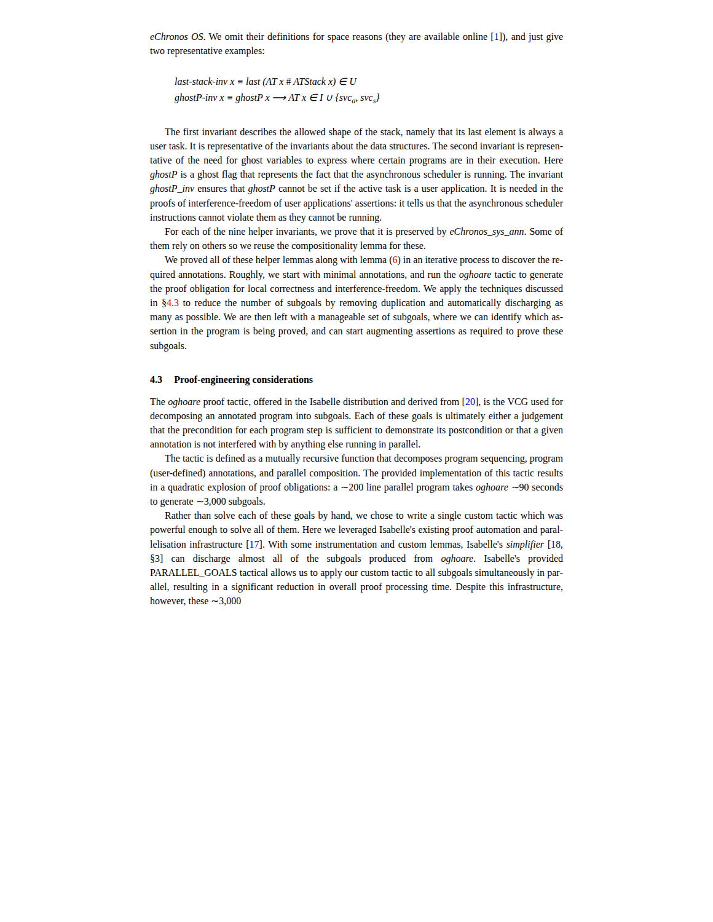eChronos OS. We omit their definitions for space reasons (they are available online [1]), and just give two representative examples:
last-stack-inv x ≡ last (AT x # ATStack x) ∈ U
ghostP-inv x ≡ ghostP x ⟶ AT x ∈ I ∪ {svca, svcs}
The first invariant describes the allowed shape of the stack, namely that its last element is always a user task. It is representative of the invariants about the data structures. The second invariant is representative of the need for ghost variables to express where certain programs are in their execution. Here ghostP is a ghost flag that represents the fact that the asynchronous scheduler is running. The invariant ghostP_inv ensures that ghostP cannot be set if the active task is a user application. It is needed in the proofs of interference-freedom of user applications' assertions: it tells us that the asynchronous scheduler instructions cannot violate them as they cannot be running.
For each of the nine helper invariants, we prove that it is preserved by eChronos_sys_ann. Some of them rely on others so we reuse the compositionality lemma for these.
We proved all of these helper lemmas along with lemma (6) in an iterative process to discover the required annotations. Roughly, we start with minimal annotations, and run the oghoare tactic to generate the proof obligation for local correctness and interference-freedom. We apply the techniques discussed in §4.3 to reduce the number of subgoals by removing duplication and automatically discharging as many as possible. We are then left with a manageable set of subgoals, where we can identify which assertion in the program is being proved, and can start augmenting assertions as required to prove these subgoals.
4.3 Proof-engineering considerations
The oghoare proof tactic, offered in the Isabelle distribution and derived from [20], is the VCG used for decomposing an annotated program into subgoals. Each of these goals is ultimately either a judgement that the precondition for each program step is sufficient to demonstrate its postcondition or that a given annotation is not interfered with by anything else running in parallel.
The tactic is defined as a mutually recursive function that decomposes program sequencing, program (user-defined) annotations, and parallel composition. The provided implementation of this tactic results in a quadratic explosion of proof obligations: a ∼200 line parallel program takes oghoare ∼90 seconds to generate ∼3,000 subgoals.
Rather than solve each of these goals by hand, we chose to write a single custom tactic which was powerful enough to solve all of them. Here we leveraged Isabelle's existing proof automation and parallelisation infrastructure [17]. With some instrumentation and custom lemmas, Isabelle's simplifier [18, §3] can discharge almost all of the subgoals produced from oghoare. Isabelle's provided PARALLEL_GOALS tactical allows us to apply our custom tactic to all subgoals simultaneously in parallel, resulting in a significant reduction in overall proof processing time. Despite this infrastructure, however, these ∼3,000